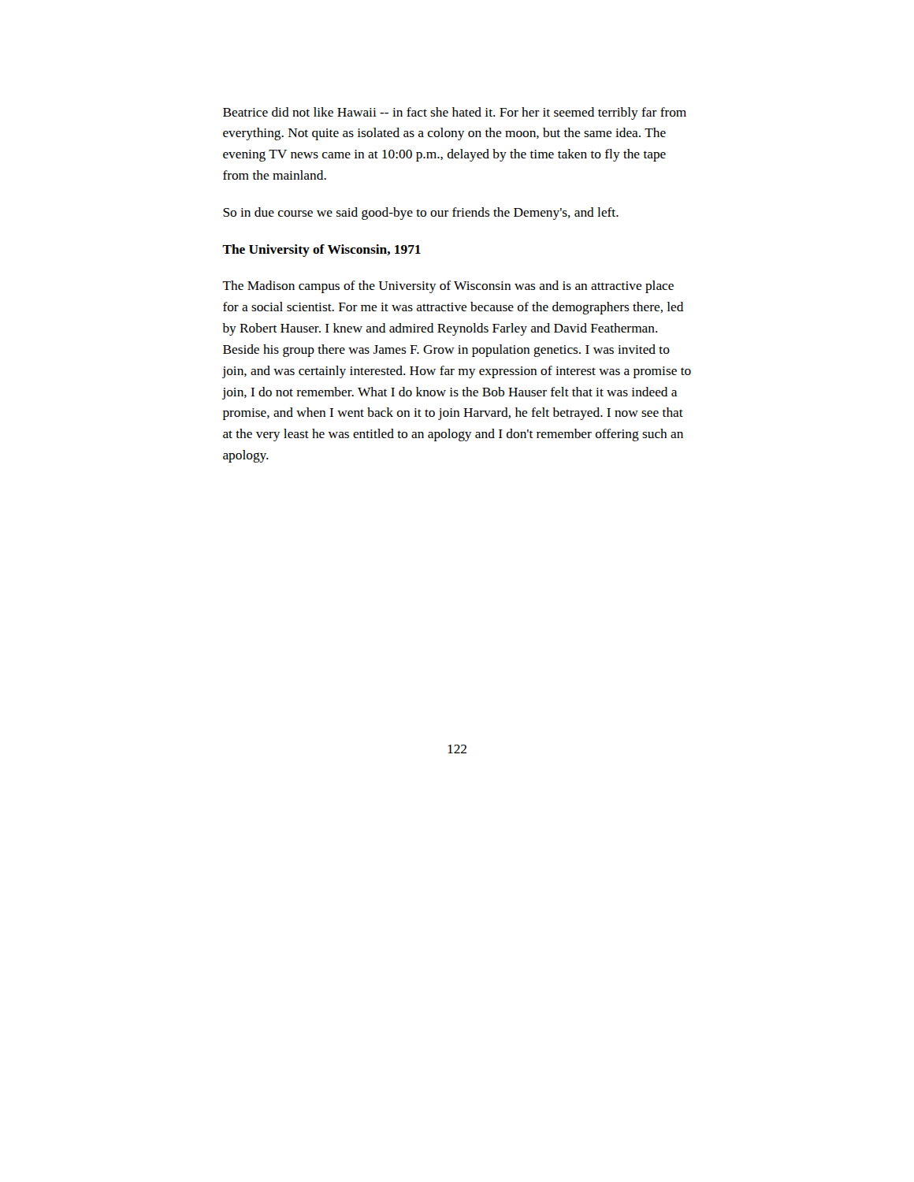Beatrice did not like Hawaii -- in fact she hated it. For her it seemed terribly far from everything. Not quite as isolated as a colony on the moon, but the same idea. The evening TV news came in at 10:00 p.m., delayed by the time taken to fly the tape from the mainland.
So in due course we said good-bye to our friends the Demeny's, and left.
The University of Wisconsin, 1971
The Madison campus of the University of Wisconsin was and is an attractive place for a social scientist. For me it was attractive because of the demographers there, led by Robert Hauser. I knew and admired Reynolds Farley and David Featherman. Beside his group there was James F. Grow in population genetics. I was invited to join, and was certainly interested. How far my expression of interest was a promise to join, I do not remember. What I do know is the Bob Hauser felt that it was indeed a promise, and when I went back on it to join Harvard, he felt betrayed. I now see that at the very least he was entitled to an apology and I don't remember offering such an apology.
122